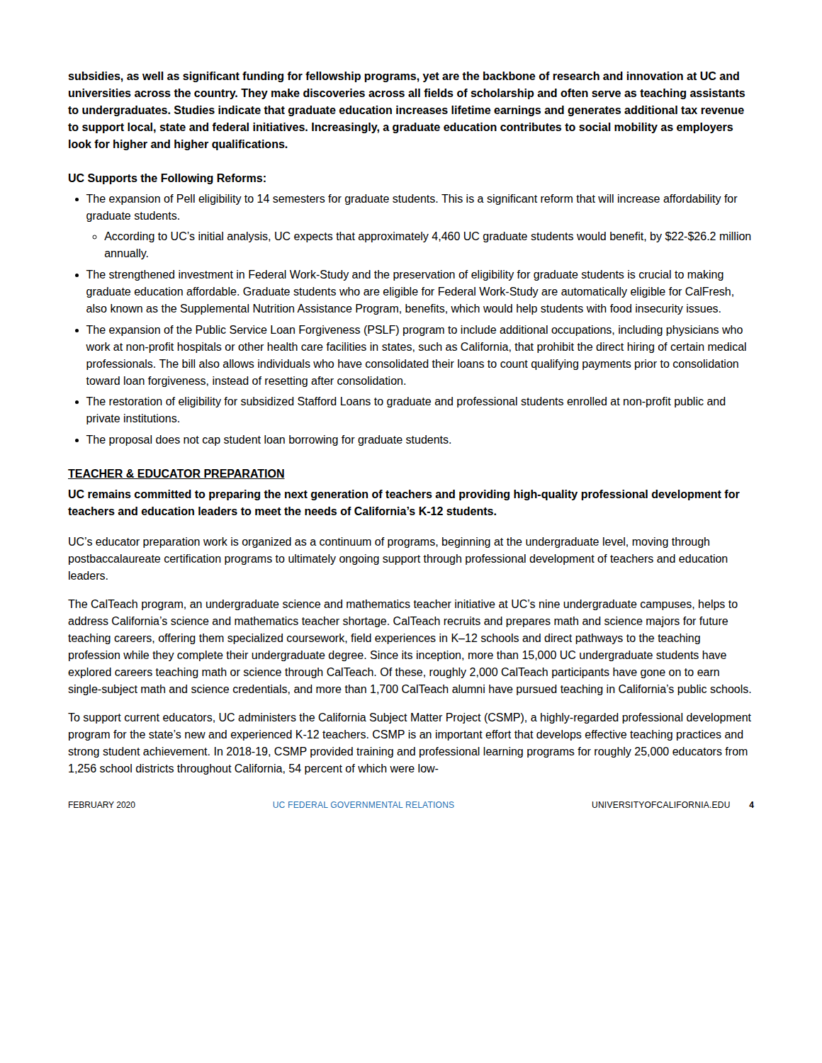subsidies, as well as significant funding for fellowship programs, yet are the backbone of research and innovation at UC and universities across the country. They make discoveries across all fields of scholarship and often serve as teaching assistants to undergraduates. Studies indicate that graduate education increases lifetime earnings and generates additional tax revenue to support local, state and federal initiatives. Increasingly, a graduate education contributes to social mobility as employers look for higher and higher qualifications.
UC Supports the Following Reforms:
The expansion of Pell eligibility to 14 semesters for graduate students. This is a significant reform that will increase affordability for graduate students.
According to UC’s initial analysis, UC expects that approximately 4,460 UC graduate students would benefit, by $22-$26.2 million annually.
The strengthened investment in Federal Work-Study and the preservation of eligibility for graduate students is crucial to making graduate education affordable. Graduate students who are eligible for Federal Work-Study are automatically eligible for CalFresh, also known as the Supplemental Nutrition Assistance Program, benefits, which would help students with food insecurity issues.
The expansion of the Public Service Loan Forgiveness (PSLF) program to include additional occupations, including physicians who work at non-profit hospitals or other health care facilities in states, such as California, that prohibit the direct hiring of certain medical professionals. The bill also allows individuals who have consolidated their loans to count qualifying payments prior to consolidation toward loan forgiveness, instead of resetting after consolidation.
The restoration of eligibility for subsidized Stafford Loans to graduate and professional students enrolled at non-profit public and private institutions.
The proposal does not cap student loan borrowing for graduate students.
TEACHER & EDUCATOR PREPARATION
UC remains committed to preparing the next generation of teachers and providing high-quality professional development for teachers and education leaders to meet the needs of California’s K-12 students.
UC’s educator preparation work is organized as a continuum of programs, beginning at the undergraduate level, moving through postbaccalaureate certification programs to ultimately ongoing support through professional development of teachers and education leaders.
The CalTeach program, an undergraduate science and mathematics teacher initiative at UC’s nine undergraduate campuses, helps to address California’s science and mathematics teacher shortage. CalTeach recruits and prepares math and science majors for future teaching careers, offering them specialized coursework, field experiences in K–12 schools and direct pathways to the teaching profession while they complete their undergraduate degree. Since its inception, more than 15,000 UC undergraduate students have explored careers teaching math or science through CalTeach. Of these, roughly 2,000 CalTeach participants have gone on to earn single-subject math and science credentials, and more than 1,700 CalTeach alumni have pursued teaching in California’s public schools.
To support current educators, UC administers the California Subject Matter Project (CSMP), a highly-regarded professional development program for the state’s new and experienced K-12 teachers. CSMP is an important effort that develops effective teaching practices and strong student achievement. In 2018-19, CSMP provided training and professional learning programs for roughly 25,000 educators from 1,256 school districts throughout California, 54 percent of which were low-
FEBRUARY 2020 UC FEDERAL GOVERNMENTAL RELATIONS UNIVERSITYOFCALIFORNIA.EDU 4